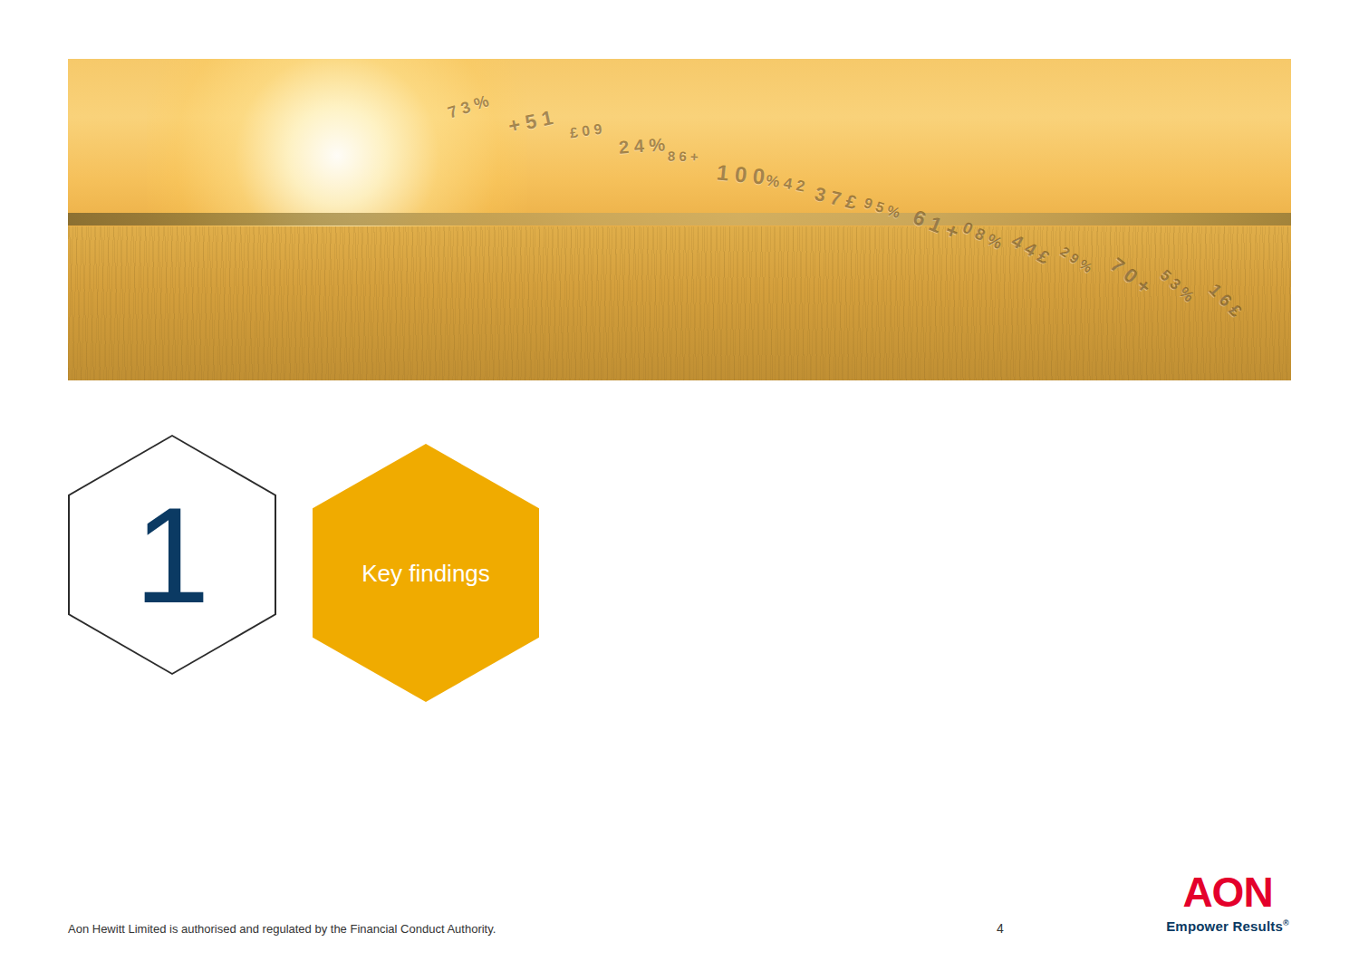7 3 % + 5 1 £ 0 9 2 4 % 8 6 + 1 0 0 % 4 2 3 7 £ 9 5 % 6 1 + 0 8 % 4 4 £ 2 9 % 7 0 + 5 3 % 1 6 £
1
Key findings
Aon Hewitt Limited is authorised and regulated by the Financial Conduct Authority.
4
AON
Empower Results®